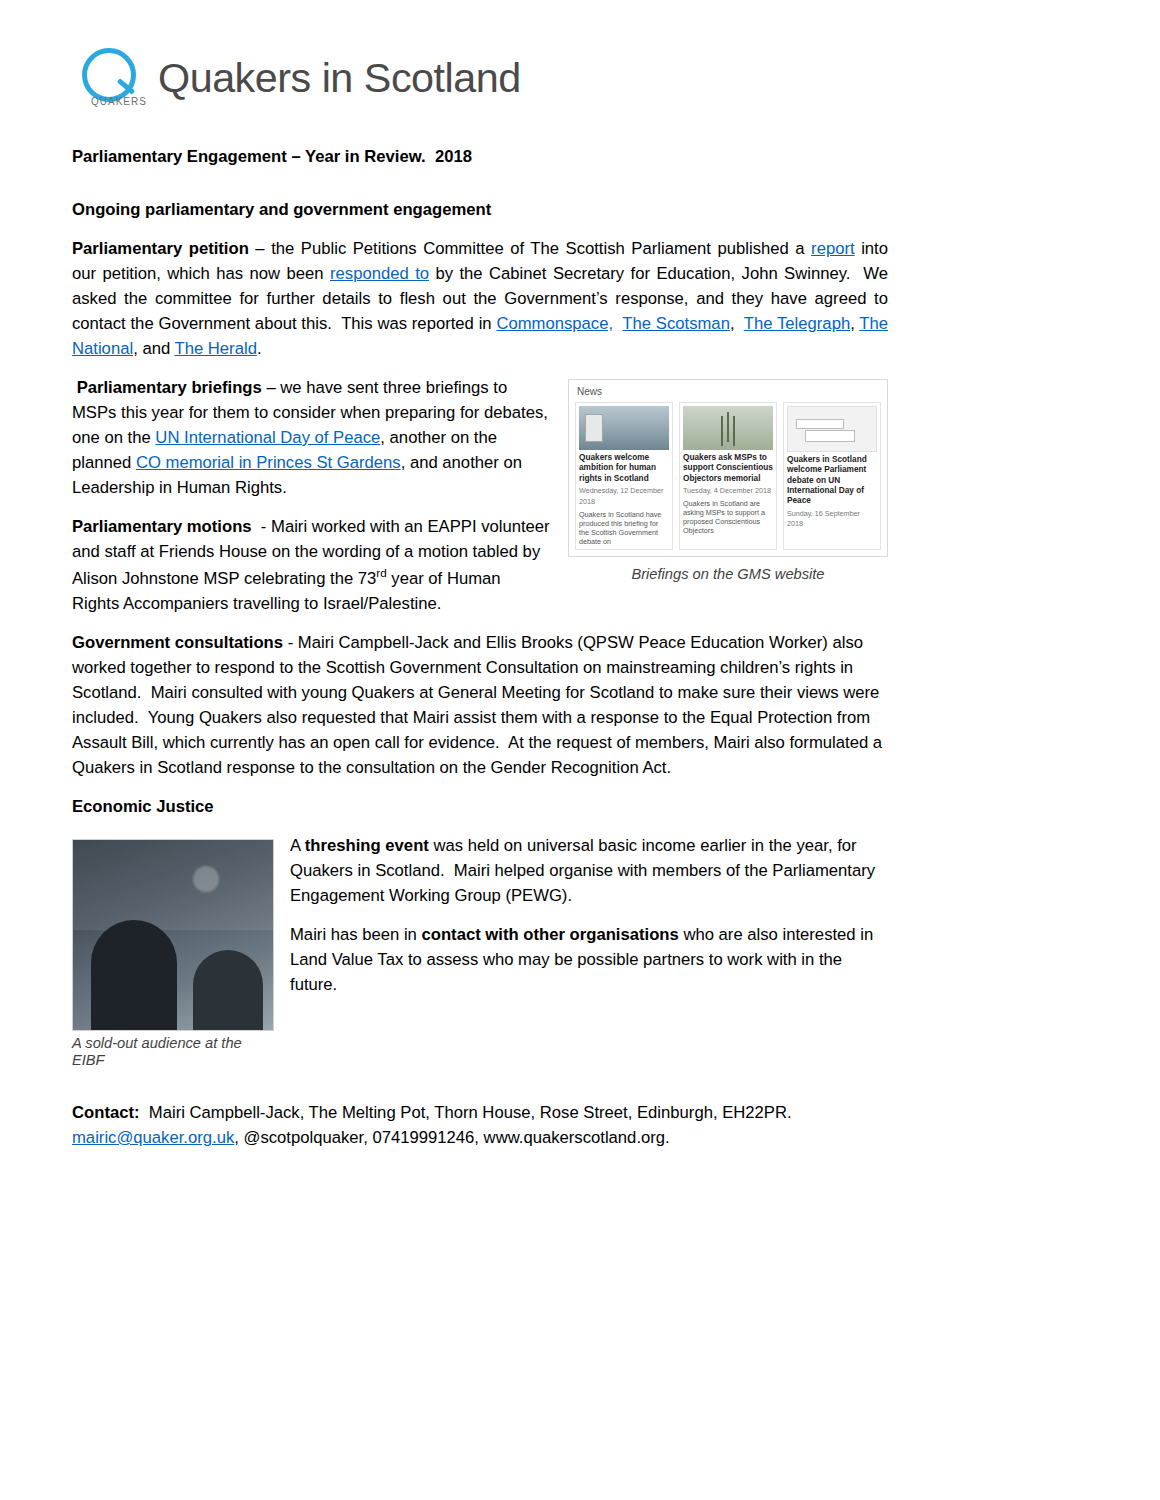QUAKERS
Quakers in Scotland
Parliamentary Engagement – Year in Review. 2018
Ongoing parliamentary and government engagement
Parliamentary petition – the Public Petitions Committee of The Scottish Parliament published a report into our petition, which has now been responded to by the Cabinet Secretary for Education, John Swinney. We asked the committee for further details to flesh out the Government’s response, and they have agreed to contact the Government about this. This was reported in Commonspace, The Scotsman, The Telegraph, The National, and The Herald.
News
Quakers welcome ambition for human rights in Scotland
Wednesday, 12 December 2018
Quakers in Scotland have produced this briefing for the Scottish Government debate on
Quakers ask MSPs to support Conscientious Objectors memorial
Tuesday, 4 December 2018
Quakers in Scotland are asking MSPs to support a proposed Conscientious Objectors
Quakers in Scotland welcome Parliament debate on UN International Day of Peace
Sunday, 16 September 2018
Briefings on the GMS website
Parliamentary briefings – we have sent three briefings to MSPs this year for them to consider when preparing for debates, one on the UN International Day of Peace, another on the planned CO memorial in Princes St Gardens, and another on Leadership in Human Rights.
Parliamentary motions - Mairi worked with an EAPPI volunteer and staff at Friends House on the wording of a motion tabled by Alison Johnstone MSP celebrating the 73rd year of Human Rights Accompaniers travelling to Israel/Palestine.
Government consultations - Mairi Campbell-Jack and Ellis Brooks (QPSW Peace Education Worker) also worked together to respond to the Scottish Government Consultation on mainstreaming children’s rights in Scotland. Mairi consulted with young Quakers at General Meeting for Scotland to make sure their views were included. Young Quakers also requested that Mairi assist them with a response to the Equal Protection from Assault Bill, which currently has an open call for evidence. At the request of members, Mairi also formulated a Quakers in Scotland response to the consultation on the Gender Recognition Act.
Economic Justice
A sold-out audience at the EIBF
A threshing event was held on universal basic income earlier in the year, for Quakers in Scotland. Mairi helped organise with members of the Parliamentary Engagement Working Group (PEWG).
Mairi has been in contact with other organisations who are also interested in Land Value Tax to assess who may be possible partners to work with in the future.
Contact: Mairi Campbell-Jack, The Melting Pot, Thorn House, Rose Street, Edinburgh, EH22PR. mairic@quaker.org.uk, @scotpolquaker, 07419991246, www.quakerscotland.org.